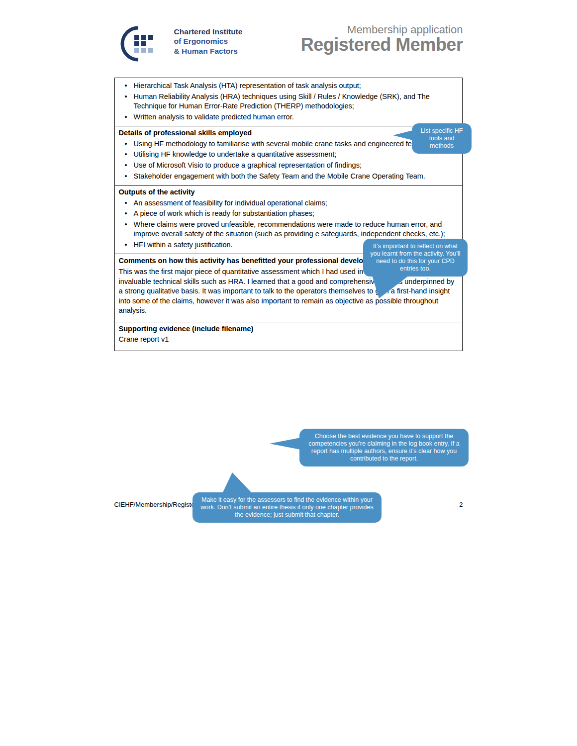Chartered Institute
of Ergonomics
& Human Factors
Membership application
Registered Member
| Hierarchical Task Analysis (HTA) representation of task analysis output; Human Reliability Analysis (HRA) techniques using Skill / Rules / Knowledge (SRK), and The Technique for Human Error-Rate Prediction (THERP) methodologies; Written analysis to validate predicted human error. |
| Details of professional skills employed Using HF methodology to familiarise with several mobile crane tasks and engineered features; Utilising HF knowledge to undertake a quantitative assessment; Use of Microsoft Visio to produce a graphical representation of findings; Stakeholder engagement with both the Safety Team and the Mobile Crane Operating Team. |
| Outputs of the activity An assessment of feasibility for individual operational claims; A piece of work which is ready for substantiation phases; Where claims were proved unfeasible, recommendations were made to reduce human error, and improve overall safety of the situation (such as providing e safeguards, independent checks, etc.); HFI within a safety justification. |
| Comments on how this activity has benefitted your professional development This was the first major piece of quantitative assessment which I had used in my career and gave me invaluable technical skills such as HRA. I learned that a good and comprehensive HRA is underpinned by a strong qualitative basis. It was important to talk to the operators themselves to gain a first-hand insight into some of the claims, however it was also important to remain as objective as possible throughout analysis. |
| Supporting evidence (include filename) Crane report v1 |
List specific HF tools and methods
It’s important to reflect on what you learnt from the activity. You’ll need to do this for your CPD entries too.
Choose the best evidence you have to support the competencies you’re claiming in the log book entry. If a report has multiple authors, ensure it’s clear how you contributed to the report.
Make it easy for the assessors to find the evidence within your work. Don’t submit an entire thesis if only one chapter provides the evidence; just submit that chapter.
CIEHF/Membership/Registered Member Log Book 0917 2